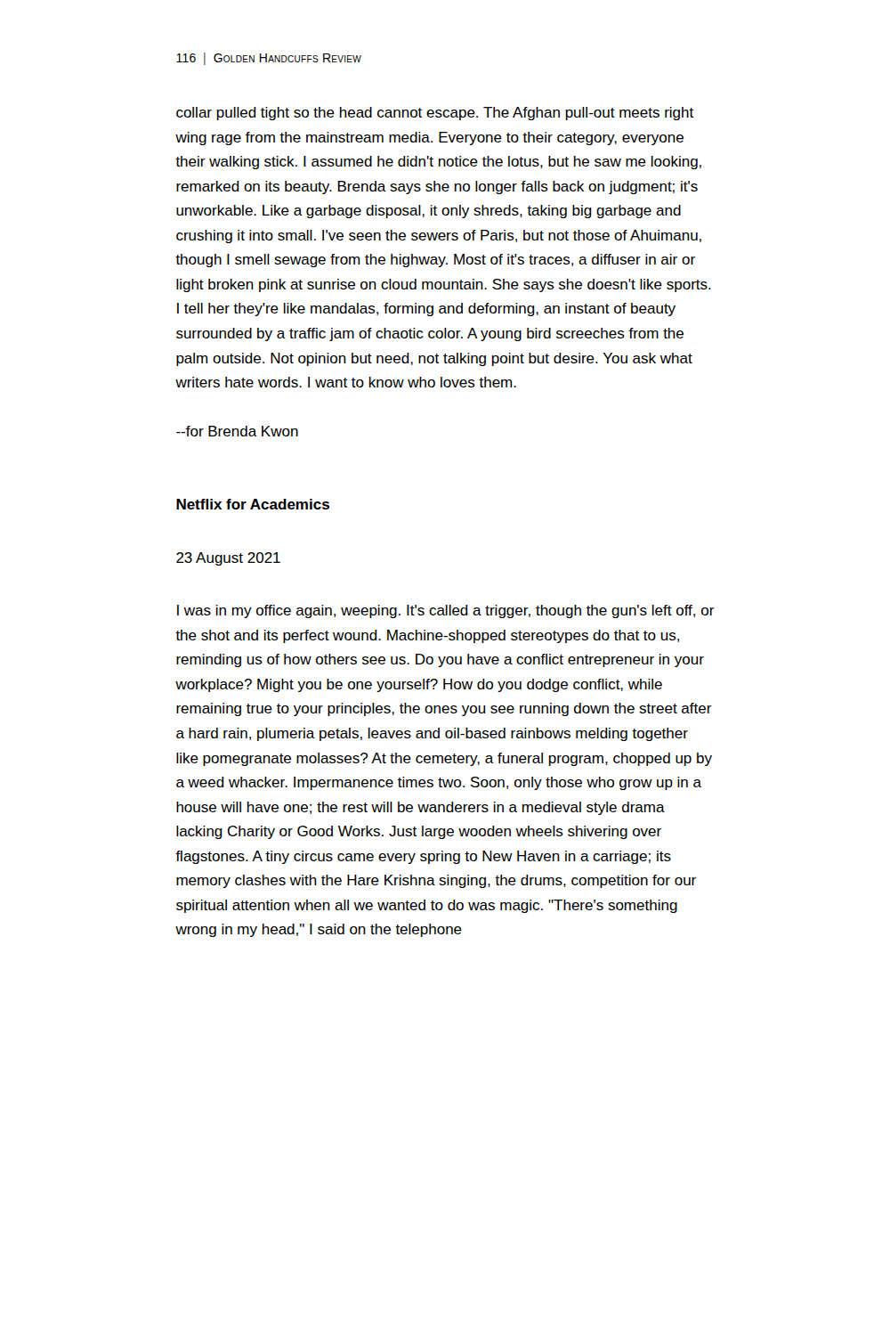116 | Golden Handcuffs Review
collar pulled tight so the head cannot escape. The Afghan pull-out meets right wing rage from the mainstream media. Everyone to their category, everyone their walking stick. I assumed he didn't notice the lotus, but he saw me looking, remarked on its beauty. Brenda says she no longer falls back on judgment; it's unworkable. Like a garbage disposal, it only shreds, taking big garbage and crushing it into small. I've seen the sewers of Paris, but not those of Ahuimanu, though I smell sewage from the highway. Most of it's traces, a diffuser in air or light broken pink at sunrise on cloud mountain. She says she doesn't like sports. I tell her they're like mandalas, forming and deforming, an instant of beauty surrounded by a traffic jam of chaotic color. A young bird screeches from the palm outside. Not opinion but need, not talking point but desire. You ask what writers hate words. I want to know who loves them.
--for Brenda Kwon
Netflix for Academics
23 August 2021
I was in my office again, weeping. It's called a trigger, though the gun's left off, or the shot and its perfect wound. Machine-shopped stereotypes do that to us, reminding us of how others see us. Do you have a conflict entrepreneur in your workplace? Might you be one yourself? How do you dodge conflict, while remaining true to your principles, the ones you see running down the street after a hard rain, plumeria petals, leaves and oil-based rainbows melding together like pomegranate molasses? At the cemetery, a funeral program, chopped up by a weed whacker. Impermanence times two. Soon, only those who grow up in a house will have one; the rest will be wanderers in a medieval style drama lacking Charity or Good Works. Just large wooden wheels shivering over flagstones. A tiny circus came every spring to New Haven in a carriage; its memory clashes with the Hare Krishna singing, the drums, competition for our spiritual attention when all we wanted to do was magic. "There's something wrong in my head," I said on the telephone